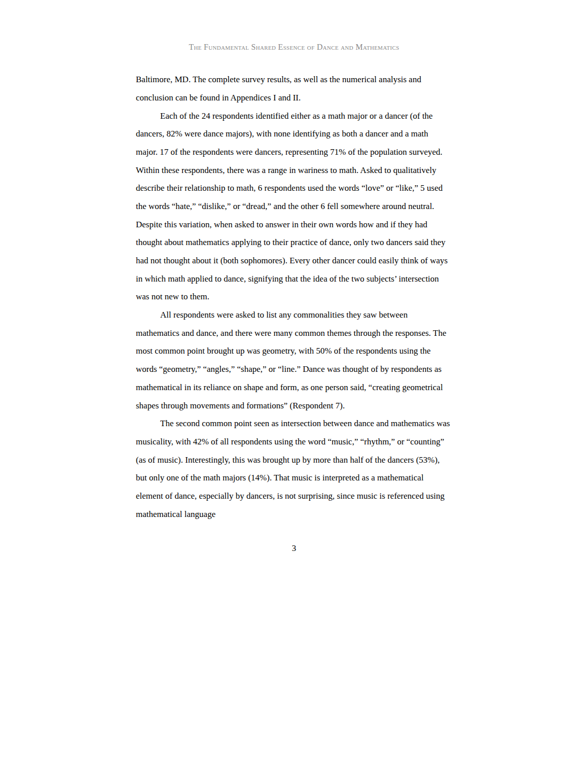The Fundamental Shared Essence of Dance and Mathematics
Baltimore, MD. The complete survey results, as well as the numerical analysis and conclusion can be found in Appendices I and II.
Each of the 24 respondents identified either as a math major or a dancer (of the dancers, 82% were dance majors), with none identifying as both a dancer and a math major. 17 of the respondents were dancers, representing 71% of the population surveyed. Within these respondents, there was a range in wariness to math. Asked to qualitatively describe their relationship to math, 6 respondents used the words “love” or “like,” 5 used the words “hate,” “dislike,” or “dread,” and the other 6 fell somewhere around neutral. Despite this variation, when asked to answer in their own words how and if they had thought about mathematics applying to their practice of dance, only two dancers said they had not thought about it (both sophomores). Every other dancer could easily think of ways in which math applied to dance, signifying that the idea of the two subjects’ intersection was not new to them.
All respondents were asked to list any commonalities they saw between mathematics and dance, and there were many common themes through the responses. The most common point brought up was geometry, with 50% of the respondents using the words “geometry,” “angles,” “shape,” or “line.” Dance was thought of by respondents as mathematical in its reliance on shape and form, as one person said, “creating geometrical shapes through movements and formations” (Respondent 7).
The second common point seen as intersection between dance and mathematics was musicality, with 42% of all respondents using the word “music,” “rhythm,” or “counting” (as of music). Interestingly, this was brought up by more than half of the dancers (53%), but only one of the math majors (14%). That music is interpreted as a mathematical element of dance, especially by dancers, is not surprising, since music is referenced using mathematical language
3